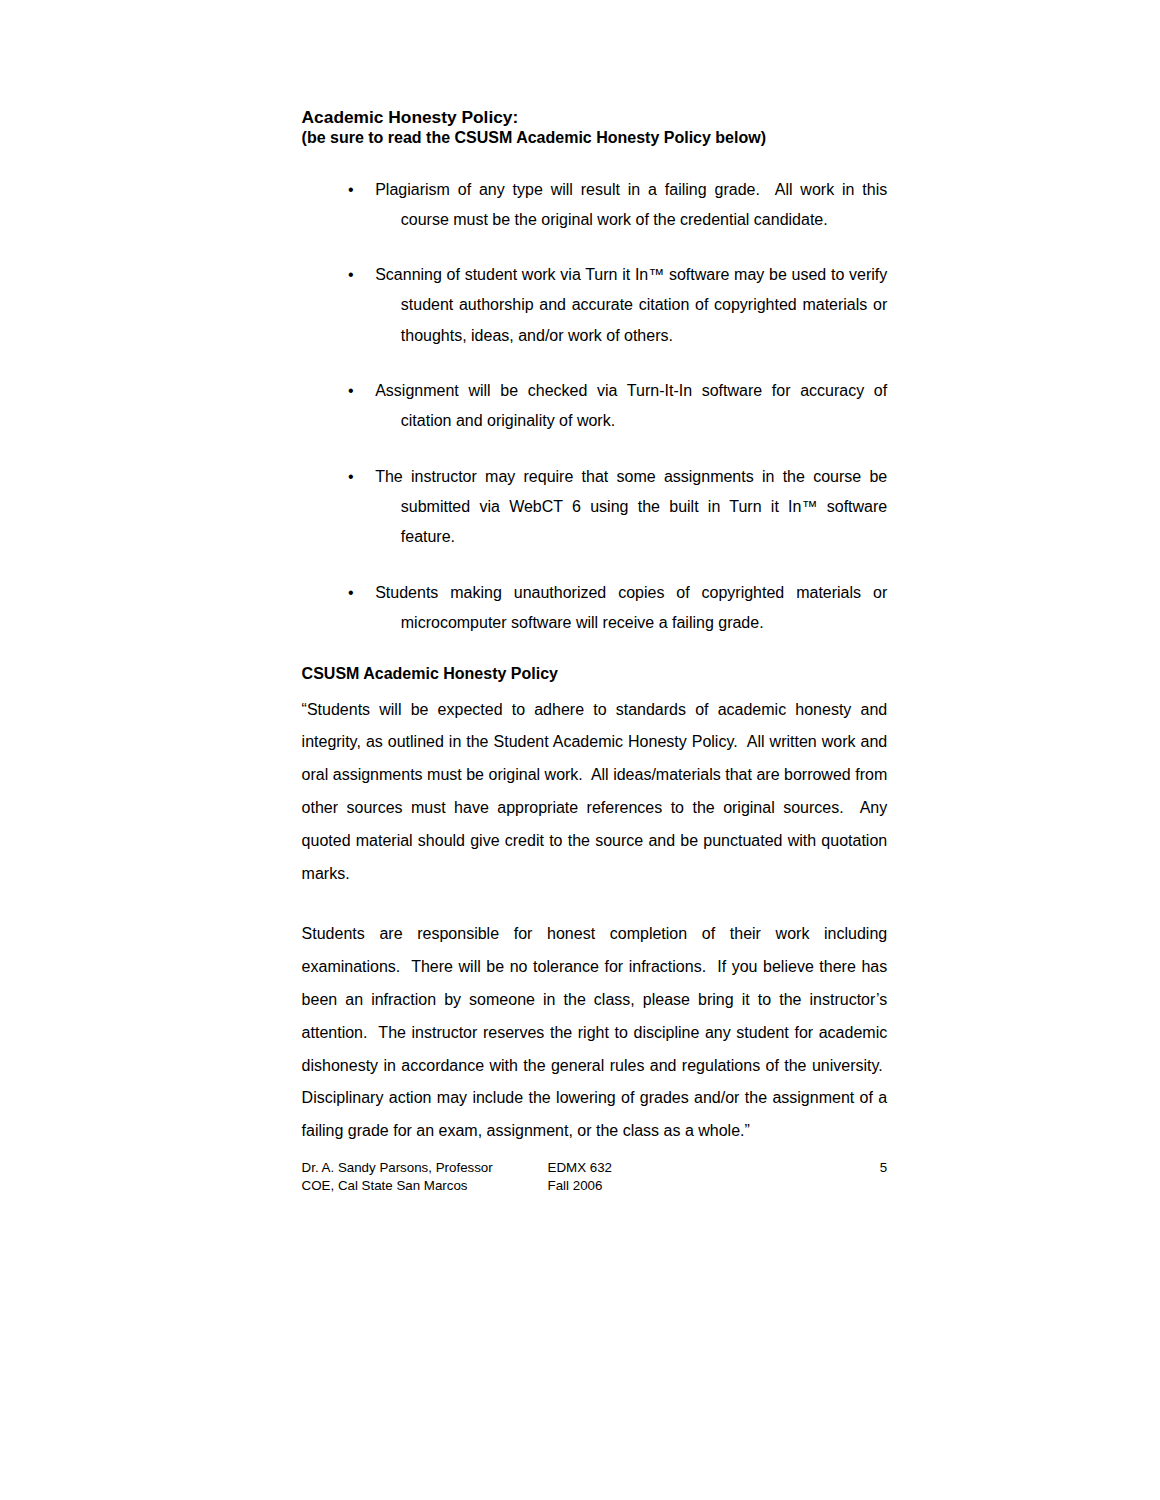Academic Honesty Policy:
(be sure to read the CSUSM Academic Honesty Policy below)
Plagiarism of any type will result in a failing grade. All work in this course must be the original work of the credential candidate.
Scanning of student work via Turn it In™ software may be used to verify student authorship and accurate citation of copyrighted materials or thoughts, ideas, and/or work of others.
Assignment will be checked via Turn-It-In software for accuracy of citation and originality of work.
The instructor may require that some assignments in the course be submitted via WebCT 6 using the built in Turn it In™ software feature.
Students making unauthorized copies of copyrighted materials or microcomputer software will receive a failing grade.
CSUSM Academic Honesty Policy
“Students will be expected to adhere to standards of academic honesty and integrity, as outlined in the Student Academic Honesty Policy. All written work and oral assignments must be original work. All ideas/materials that are borrowed from other sources must have appropriate references to the original sources. Any quoted material should give credit to the source and be punctuated with quotation marks.
Students are responsible for honest completion of their work including examinations. There will be no tolerance for infractions. If you believe there has been an infraction by someone in the class, please bring it to the instructor’s attention. The instructor reserves the right to discipline any student for academic dishonesty in accordance with the general rules and regulations of the university. Disciplinary action may include the lowering of grades and/or the assignment of a failing grade for an exam, assignment, or the class as a whole.”
| Dr. A. Sandy Parsons, Professor | EDMX 632 | 5 |
| COE, Cal State San Marcos | Fall 2006 | |